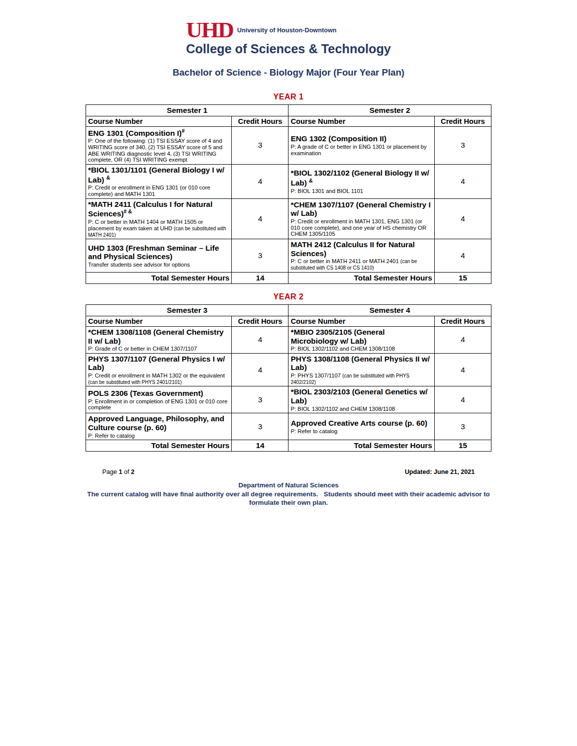UHD University of Houston-Downtown
College of Sciences & Technology
Bachelor of Science - Biology Major (Four Year Plan)
YEAR 1
| Semester 1 | Semester 2 |
| --- | --- |
| Course Number | Credit Hours | Course Number | Credit Hours |
| ENG 1301 (Composition I) # P: One of the following: (1) TSI ESSAY score of 4 and WRITING score of 340, (2) TSI ESSAY score of 5 and ABE WRITING diagnostic level 4, (3) TSI WRITING complete, OR (4) TSI WRITING exempt | 3 | ENG 1302 (Composition II) P: A grade of C or better in ENG 1301 or placement by examination | 3 |
| *BIOL 1301/1101 (General Biology I w/ Lab) & P: Credit or enrollment in ENG 1301 (or 010 core complete) and MATH 1301 | 4 | *BIOL 1302/1102 (General Biology II w/ Lab) & P: BIOL 1301 and BIOL 1101 | 4 |
| *MATH 2411 (Calculus I for Natural Sciences) # & P: C or better in MATH 1404 or MATH 1505 or placement by exam taken at UHD (can be substituted with MATH 2401) | 4 | *CHEM 1307/1107 (General Chemistry I w/ Lab) P: Credit or enrollment in MATH 1301, ENG 1301 (or 010 core complete), and one year of HS chemistry OR CHEM 1305/1105 | 4 |
| UHD 1303 (Freshman Seminar – Life and Physical Sciences) Transfer students see advisor for options | 3 | MATH 2412 (Calculus II for Natural Sciences) P: C or better in MATH 2411 or MATH 2401 (can be substituted with CS 1408 or CS 1410) | 4 |
| Total Semester Hours | 14 | Total Semester Hours | 15 |
YEAR 2
| Semester 3 | Semester 4 |
| --- | --- |
| Course Number | Credit Hours | Course Number | Credit Hours |
| *CHEM 1308/1108 (General Chemistry II w/ Lab) P: Grade of C or better in CHEM 1307/1107 | 4 | *MBIO 2305/2105 (General Microbiology w/ Lab) P: BIOL 1302/1102 and CHEM 1308/1108 | 4 |
| PHYS 1307/1107 (General Physics I w/ Lab) P: Credit or enrollment in MATH 1302 or the equivalent (can be substituted with PHYS 2401/2101) | 4 | PHYS 1308/1108 (General Physics II w/ Lab) P: PHYS 1307/1107 (can be substituted with PHYS 2402/2102) | 4 |
| POLS 2306 (Texas Government) P: Enrollment in or completion of ENG 1301 or 010 core complete | 3 | *BIOL 2303/2103 (General Genetics w/ Lab) P: BIOL 1302/1102 and CHEM 1308/1108 | 4 |
| Approved Language, Philosophy, and Culture course (p. 60) P: Refer to catalog | 3 | Approved Creative Arts course (p. 60) P: Refer to catalog | 3 |
| Total Semester Hours | 14 | Total Semester Hours | 15 |
Page 1 of 2 Updated: June 21, 2021
Department of Natural Sciences
The current catalog will have final authority over all degree requirements. Students should meet with their academic advisor to formulate their own plan.